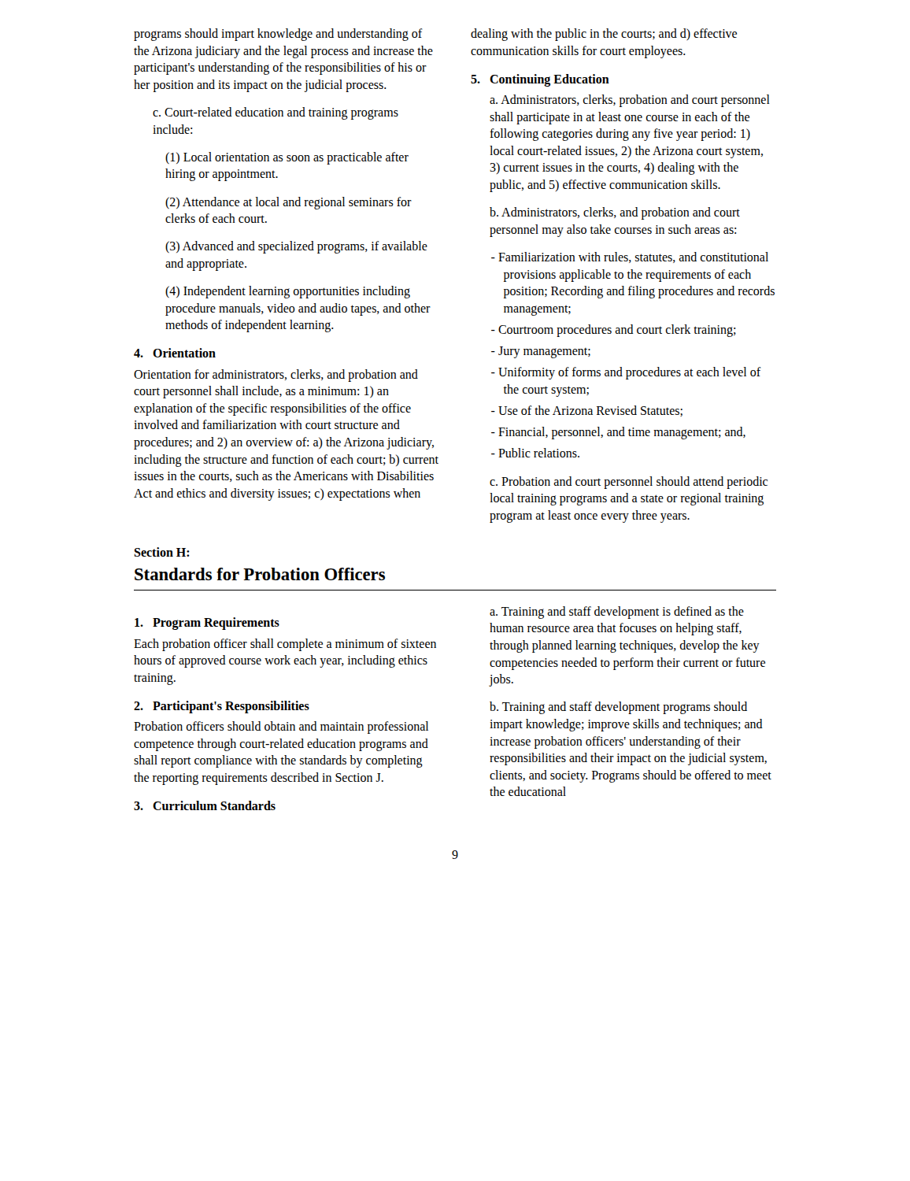programs should impart knowledge and understanding of the Arizona judiciary and the legal process and increase the participant's understanding of the responsibilities of his or her position and its impact on the judicial process.
c. Court-related education and training programs include:
(1) Local orientation as soon as practicable after hiring or appointment.
(2) Attendance at local and regional seminars for clerks of each court.
(3) Advanced and specialized programs, if available and appropriate.
(4) Independent learning opportunities including procedure manuals, video and audio tapes, and other methods of independent learning.
4. Orientation
Orientation for administrators, clerks, and probation and court personnel shall include, as a minimum: 1) an explanation of the specific responsibilities of the office involved and familiarization with court structure and procedures; and 2) an overview of: a) the Arizona judiciary, including the structure and function of each court; b) current issues in the courts, such as the Americans with Disabilities Act and ethics and diversity issues; c) expectations when dealing with the public in the courts; and d) effective communication skills for court employees.
5. Continuing Education
a. Administrators, clerks, probation and court personnel shall participate in at least one course in each of the following categories during any five year period: 1) local court-related issues, 2) the Arizona court system, 3) current issues in the courts, 4) dealing with the public, and 5) effective communication skills.
b. Administrators, clerks, and probation and court personnel may also take courses in such areas as:
Familiarization with rules, statutes, and constitutional provisions applicable to the requirements of each position; Recording and filing procedures and records management;
Courtroom procedures and court clerk training;
Jury management;
Uniformity of forms and procedures at each level of the court system;
Use of the Arizona Revised Statutes;
Financial, personnel, and time management; and,
Public relations.
c. Probation and court personnel should attend periodic local training programs and a state or regional training program at least once every three years.
Section H:
Standards for Probation Officers
1. Program Requirements
Each probation officer shall complete a minimum of sixteen hours of approved course work each year, including ethics training.
2. Participant's Responsibilities
Probation officers should obtain and maintain professional competence through court-related education programs and shall report compliance with the standards by completing the reporting requirements described in Section J.
3. Curriculum Standards
a. Training and staff development is defined as the human resource area that focuses on helping staff, through planned learning techniques, develop the key competencies needed to perform their current or future jobs.
b. Training and staff development programs should impart knowledge; improve skills and techniques; and increase probation officers' understanding of their responsibilities and their impact on the judicial system, clients, and society. Programs should be offered to meet the educational
9